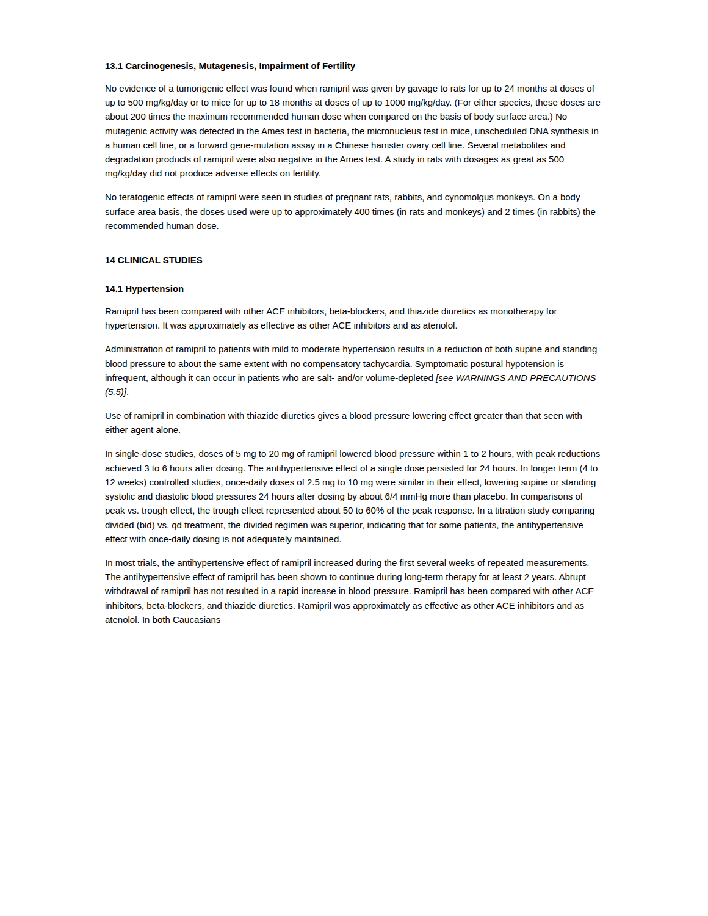13.1 Carcinogenesis, Mutagenesis, Impairment of Fertility
No evidence of a tumorigenic effect was found when ramipril was given by gavage to rats for up to 24 months at doses of up to 500 mg/kg/day or to mice for up to 18 months at doses of up to 1000 mg/kg/day. (For either species, these doses are about 200 times the maximum recommended human dose when compared on the basis of body surface area.) No mutagenic activity was detected in the Ames test in bacteria, the micronucleus test in mice, unscheduled DNA synthesis in a human cell line, or a forward gene-mutation assay in a Chinese hamster ovary cell line. Several metabolites and degradation products of ramipril were also negative in the Ames test. A study in rats with dosages as great as 500 mg/kg/day did not produce adverse effects on fertility.
No teratogenic effects of ramipril were seen in studies of pregnant rats, rabbits, and cynomolgus monkeys. On a body surface area basis, the doses used were up to approximately 400 times (in rats and monkeys) and 2 times (in rabbits) the recommended human dose.
14 CLINICAL STUDIES
14.1 Hypertension
Ramipril has been compared with other ACE inhibitors, beta-blockers, and thiazide diuretics as monotherapy for hypertension. It was approximately as effective as other ACE inhibitors and as atenolol.
Administration of ramipril to patients with mild to moderate hypertension results in a reduction of both supine and standing blood pressure to about the same extent with no compensatory tachycardia. Symptomatic postural hypotension is infrequent, although it can occur in patients who are salt- and/or volume-depleted [see WARNINGS AND PRECAUTIONS (5.5)].
Use of ramipril in combination with thiazide diuretics gives a blood pressure lowering effect greater than that seen with either agent alone.
In single-dose studies, doses of 5 mg to 20 mg of ramipril lowered blood pressure within 1 to 2 hours, with peak reductions achieved 3 to 6 hours after dosing. The antihypertensive effect of a single dose persisted for 24 hours. In longer term (4 to 12 weeks) controlled studies, once-daily doses of 2.5 mg to 10 mg were similar in their effect, lowering supine or standing systolic and diastolic blood pressures 24 hours after dosing by about 6/4 mmHg more than placebo. In comparisons of peak vs. trough effect, the trough effect represented about 50 to 60% of the peak response. In a titration study comparing divided (bid) vs. qd treatment, the divided regimen was superior, indicating that for some patients, the antihypertensive effect with once-daily dosing is not adequately maintained.
In most trials, the antihypertensive effect of ramipril increased during the first several weeks of repeated measurements. The antihypertensive effect of ramipril has been shown to continue during long-term therapy for at least 2 years. Abrupt withdrawal of ramipril has not resulted in a rapid increase in blood pressure. Ramipril has been compared with other ACE inhibitors, beta-blockers, and thiazide diuretics. Ramipril was approximately as effective as other ACE inhibitors and as atenolol. In both Caucasians